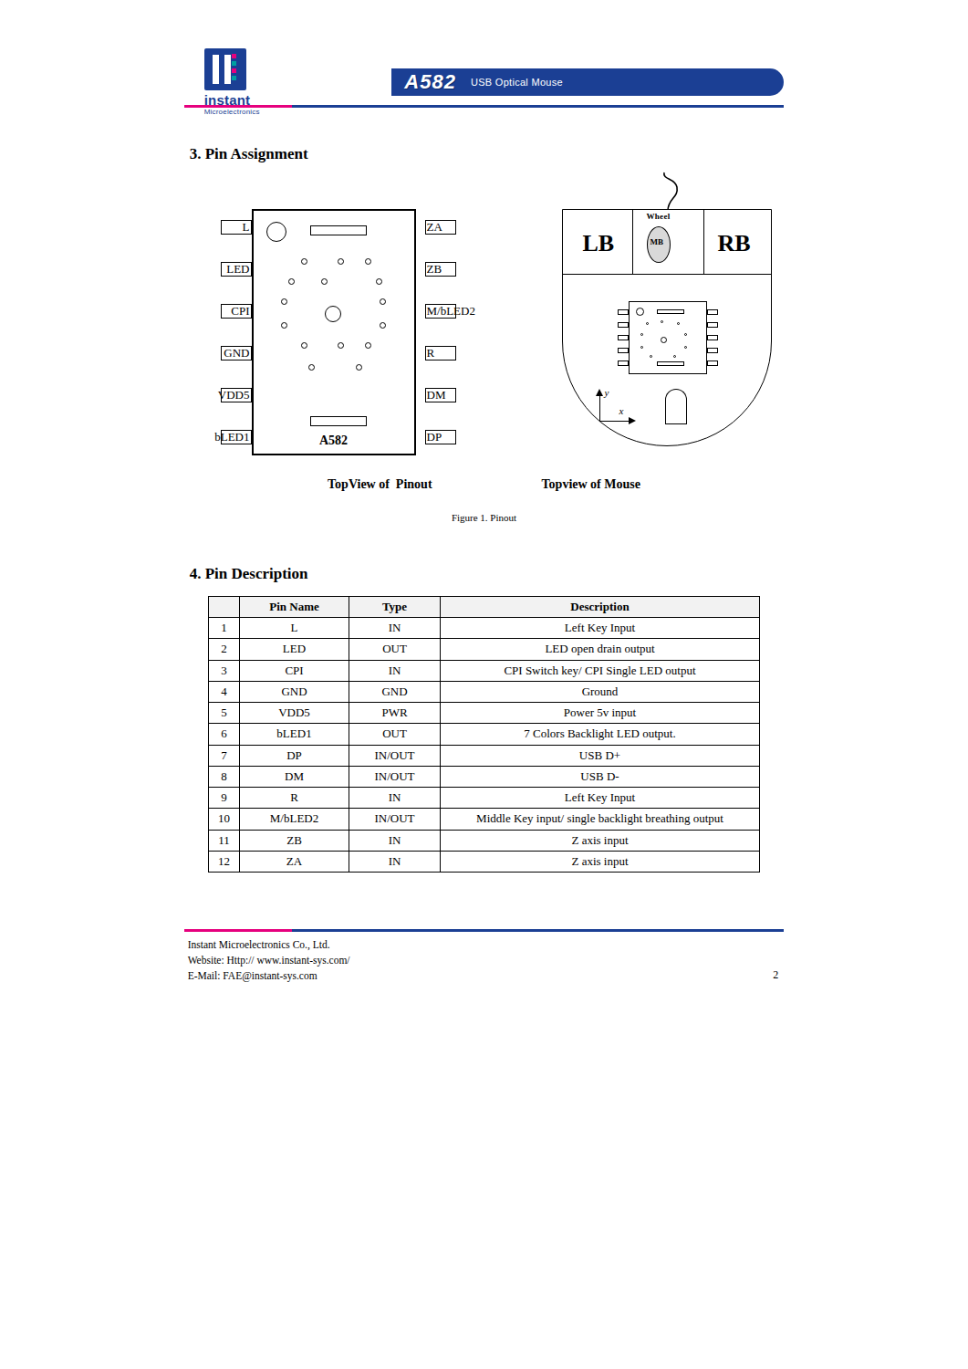instant
Microelectronics
A582 USB Optical Mouse
3. Pin Assignment
A582
L
LED
CPI
GND
VDD5
bLED1
ZA
ZB
M/bLED2
R
DM
DP
LB
RB
Wheel
MB
y x
TopView of Pinout Topview of Mouse
Figure 1. Pinout
4. Pin Description
| | Pin Name | Type | Description |
| --- | --- | --- | --- |
| 1 | L | IN | Left Key Input |
| 2 | LED | OUT | LED open drain output |
| 3 | CPI | IN | CPI Switch key/ CPI Single LED output |
| 4 | GND | GND | Ground |
| 5 | VDD5 | PWR | Power 5v input |
| 6 | bLED1 | OUT | 7 Colors Backlight LED output. |
| 7 | DP | IN/OUT | USB D+ |
| 8 | DM | IN/OUT | USB D- |
| 9 | R | IN | Left Key Input |
| 10 | M/bLED2 | IN/OUT | Middle Key input/ single backlight breathing output |
| 11 | ZB | IN | Z axis input |
| 12 | ZA | IN | Z axis input |
Instant Microelectronics Co., Ltd.
Website: Http:// www.instant-sys.com/
E-Mail: FAE@instant-sys.com
2